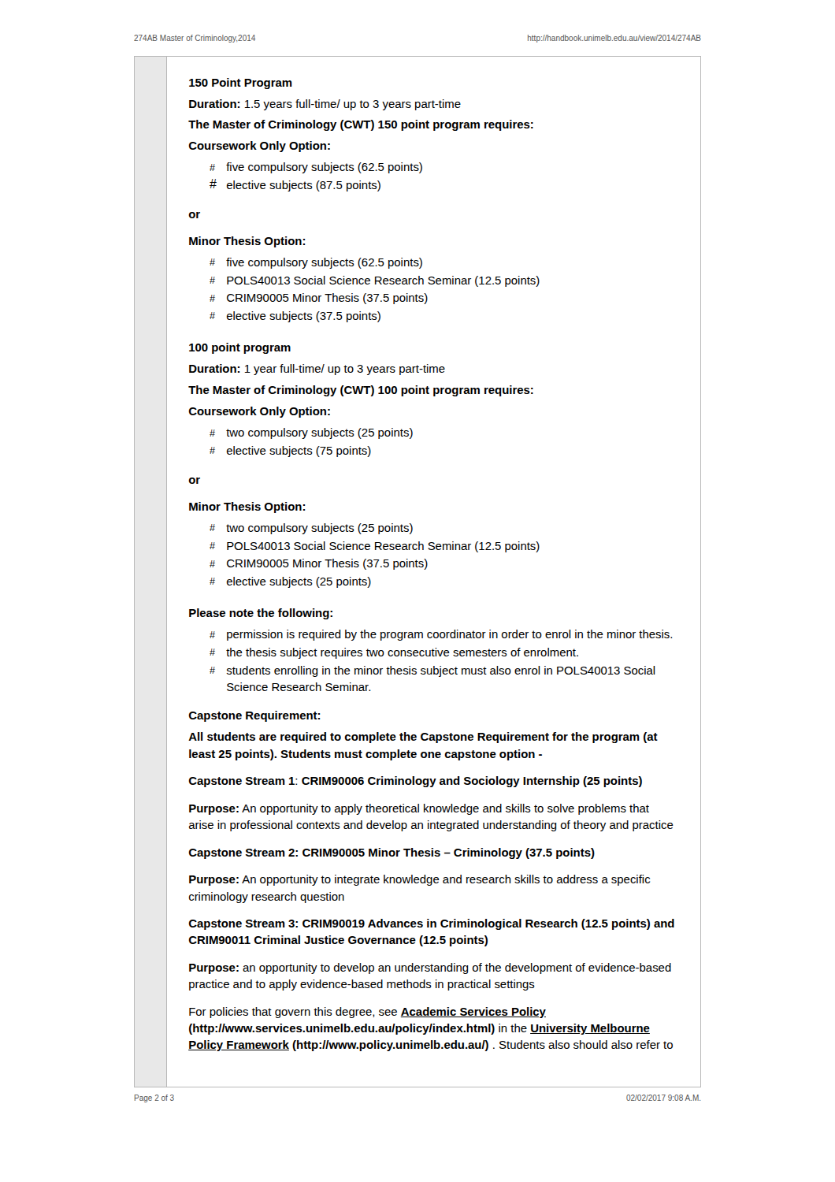274AB Master of Criminology,2014
http://handbook.unimelb.edu.au/view/2014/274AB
150 Point Program
Duration: 1.5 years full-time/ up to 3 years part-time
The Master of Criminology (CWT) 150 point program requires:
Coursework Only Option:
five compulsory subjects (62.5 points)
elective subjects (87.5 points)
or
Minor Thesis Option:
five compulsory subjects (62.5 points)
POLS40013 Social Science Research Seminar (12.5 points)
CRIM90005 Minor Thesis (37.5 points)
elective subjects (37.5 points)
100 point program
Duration: 1 year full-time/ up to 3 years part-time
The Master of Criminology (CWT) 100 point program requires:
Coursework Only Option:
two compulsory subjects (25 points)
elective subjects (75 points)
or
Minor Thesis Option:
two compulsory subjects (25 points)
POLS40013 Social Science Research Seminar (12.5 points)
CRIM90005 Minor Thesis (37.5 points)
elective subjects (25 points)
Please note the following:
permission is required by the program coordinator in order to enrol in the minor thesis.
the thesis subject requires two consecutive semesters of enrolment.
students enrolling in the minor thesis subject must also enrol in POLS40013 Social Science Research Seminar.
Capstone Requirement:
All students are required to complete the Capstone Requirement for the program (at least 25 points). Students must complete one capstone option -
Capstone Stream 1: CRIM90006 Criminology and Sociology Internship (25 points)
Purpose: An opportunity to apply theoretical knowledge and skills to solve problems that arise in professional contexts and develop an integrated understanding of theory and practice
Capstone Stream 2: CRIM90005 Minor Thesis – Criminology (37.5 points)
Purpose: An opportunity to integrate knowledge and research skills to address a specific criminology research question
Capstone Stream 3: CRIM90019 Advances in Criminological Research (12.5 points) and CRIM90011 Criminal Justice Governance (12.5 points)
Purpose: an opportunity to develop an understanding of the development of evidence-based practice and to apply evidence-based methods in practical settings
For policies that govern this degree, see Academic Services Policy (http://www.services.unimelb.edu.au/policy/index.html) in the University Melbourne Policy Framework (http://www.policy.unimelb.edu.au/) . Students also should also refer to
Page 2 of 3
02/02/2017 9:08 A.M.